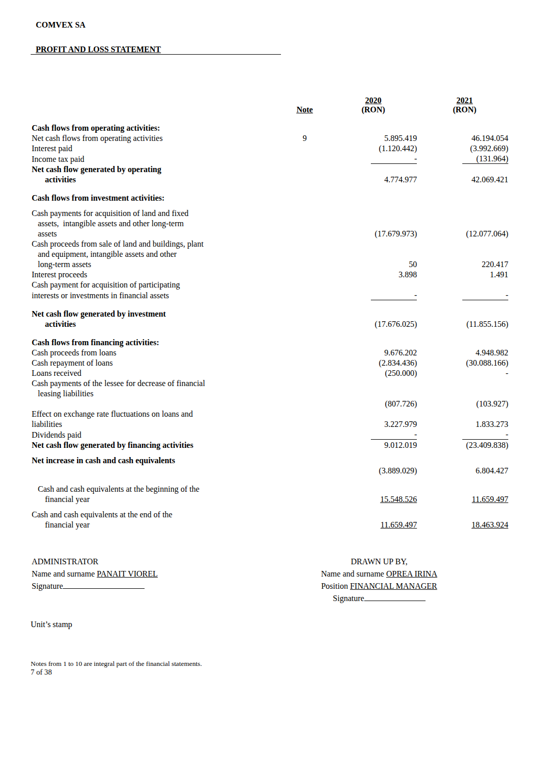COMVEX SA
PROFIT AND LOSS STATEMENT
| | Note | 2020 (RON) | 2021 (RON) |
| Cash flows from operating activities: | | | |
| Net cash flows from operating activities | 9 | 5.895.419 | 46.194.054 |
| Interest paid | | (1.120.442) | (3.992.669) |
| Income tax paid | | - | (131.964) |
| Net cash flow generated by operating | | | |
| activities | | 4.774.977 | 42.069.421 |
| Cash flows from investment activities: | | | |
| Cash payments for acquisition of land and fixed | | | |
| assets, intangible assets and other long-term | | | |
| assets | | (17.679.973) | (12.077.064) |
| Cash proceeds from sale of land and buildings, plant | | | |
| and equipment, intangible assets and other | | | |
| long-term assets | | 50 | 220.417 |
| Interest proceeds | | 3.898 | 1.491 |
| Cash payment for acquisition of participating | | | |
| interests or investments in financial assets | | - | - |
| Net cash flow generated by investment | | | |
| activities | | (17.676.025) | (11.855.156) |
| Cash flows from financing activities: | | | |
| Cash proceeds from loans | | 9.676.202 | 4.948.982 |
| Cash repayment of loans | | (2.834.436) | (30.088.166) |
| Loans received | | (250.000) | - |
| Cash payments of the lessee for decrease of financial | | | |
| leasing liabilities | | | |
| | | (807.726) | (103.927) |
| Effect on exchange rate fluctuations on loans and | | | |
| liabilities | | 3.227.979 | 1.833.273 |
| Dividends paid | | - | - |
| Net cash flow generated by financing activities | | 9.012.019 | (23.409.838) |
| Net increase in cash and cash equivalents | | | |
| | | (3.889.029) | 6.804.427 |
| Cash and cash equivalents at the beginning of the | | | |
| financial year | | 15.548.526 | 11.659.497 |
| Cash and cash equivalents at the end of the | | | |
| financial year | | 11.659.497 | 18.463.924 |
| ADMINISTRATOR | DRAWN UP BY, |
| Name and surname PANAIT VIOREL | Name and surname OPREA IRINA |
| Signature | Position FINANCIAL MANAGER |
| | Signature |
Unit’s stamp
Notes from 1 to 10 are integral part of the financial statements.
7 of 38